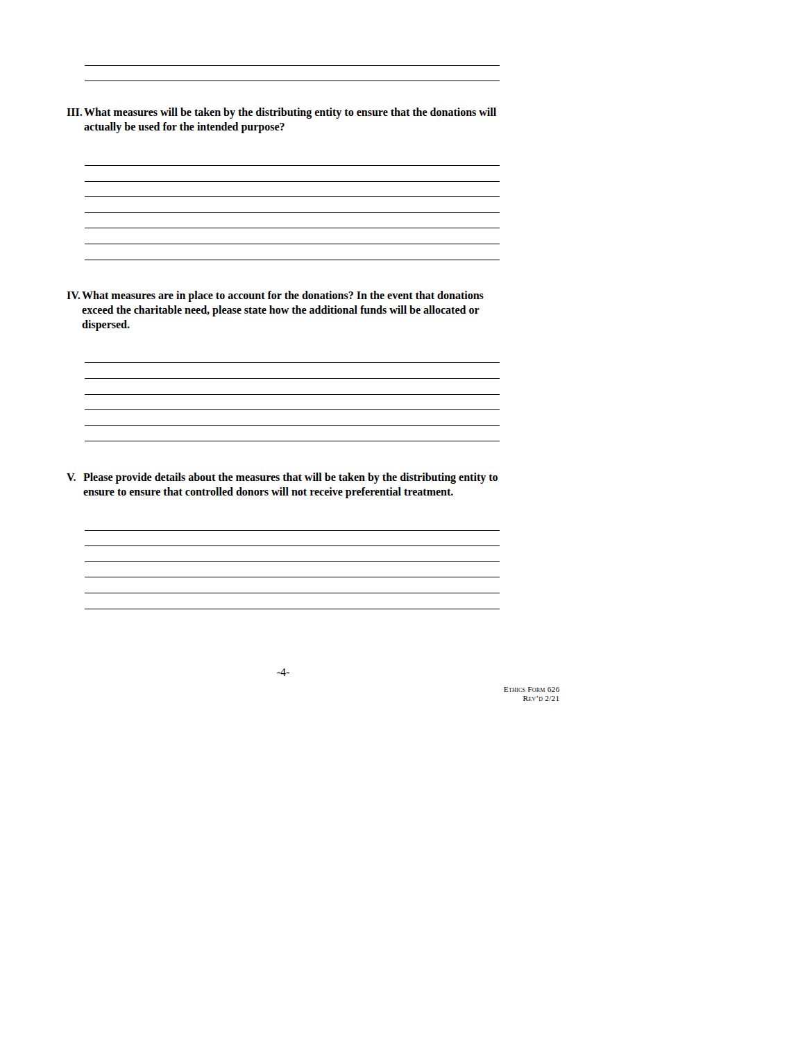III. What measures will be taken by the distributing entity to ensure that the donations will actually be used for the intended purpose?
IV. What measures are in place to account for the donations? In the event that donations exceed the charitable need, please state how the additional funds will be allocated or dispersed.
V. Please provide details about the measures that will be taken by the distributing entity to ensure to ensure that controlled donors will not receive preferential treatment.
-4-
Ethics Form 626
Rev’d 2/21